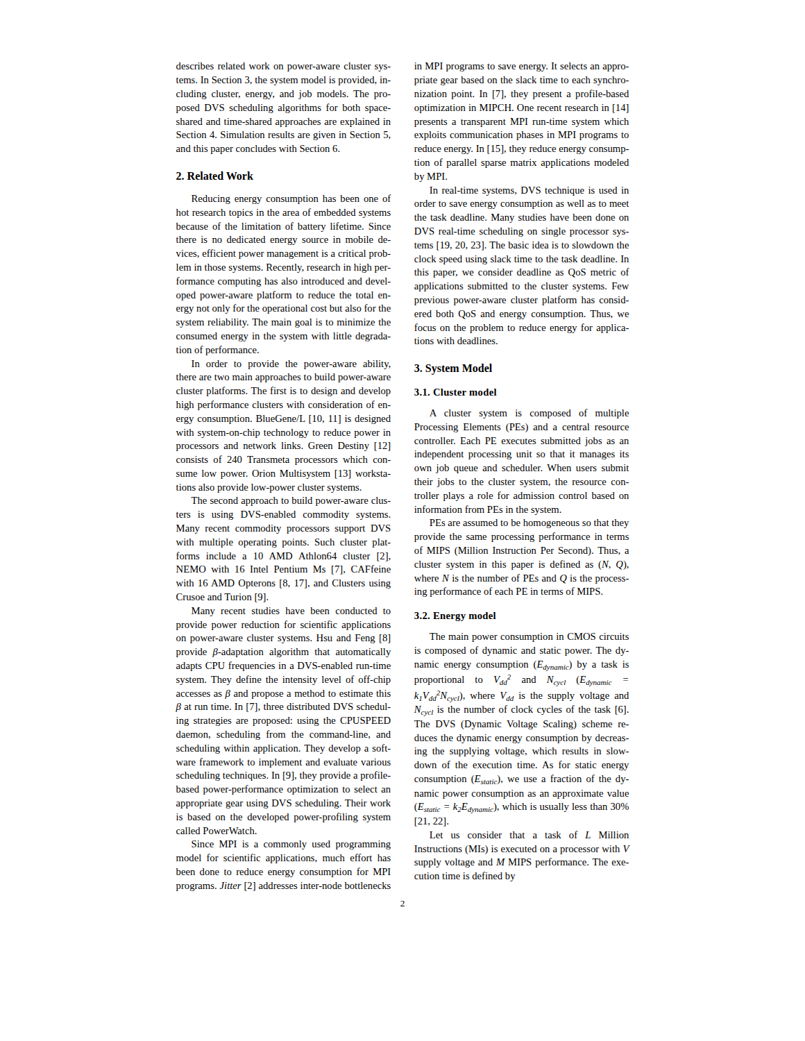describes related work on power-aware cluster systems. In Section 3, the system model is provided, including cluster, energy, and job models. The proposed DVS scheduling algorithms for both space-shared and time-shared approaches are explained in Section 4. Simulation results are given in Section 5, and this paper concludes with Section 6.
2. Related Work
Reducing energy consumption has been one of hot research topics in the area of embedded systems because of the limitation of battery lifetime. Since there is no dedicated energy source in mobile devices, efficient power management is a critical problem in those systems. Recently, research in high performance computing has also introduced and developed power-aware platform to reduce the total energy not only for the operational cost but also for the system reliability. The main goal is to minimize the consumed energy in the system with little degradation of performance.
In order to provide the power-aware ability, there are two main approaches to build power-aware cluster platforms. The first is to design and develop high performance clusters with consideration of energy consumption. BlueGene/L [10, 11] is designed with system-on-chip technology to reduce power in processors and network links. Green Destiny [12] consists of 240 Transmeta processors which consume low power. Orion Multisystem [13] workstations also provide low-power cluster systems.
The second approach to build power-aware clusters is using DVS-enabled commodity systems. Many recent commodity processors support DVS with multiple operating points. Such cluster platforms include a 10 AMD Athlon64 cluster [2], NEMO with 16 Intel Pentium Ms [7], CAFfeine with 16 AMD Opterons [8, 17], and Clusters using Crusoe and Turion [9].
Many recent studies have been conducted to provide power reduction for scientific applications on power-aware cluster systems. Hsu and Feng [8] provide β-adaptation algorithm that automatically adapts CPU frequencies in a DVS-enabled run-time system. They define the intensity level of off-chip accesses as β and propose a method to estimate this β at run time. In [7], three distributed DVS scheduling strategies are proposed: using the CPUSPEED daemon, scheduling from the command-line, and scheduling within application. They develop a software framework to implement and evaluate various scheduling techniques. In [9], they provide a profile-based power-performance optimization to select an appropriate gear using DVS scheduling. Their work is based on the developed power-profiling system called PowerWatch.
Since MPI is a commonly used programming model for scientific applications, much effort has been done to reduce energy consumption for MPI programs. Jitter [2] addresses inter-node bottlenecks in MPI programs to save energy. It selects an appropriate gear based on the slack time to each synchronization point. In [7], they present a profile-based optimization in MIPCH. One recent research in [14] presents a transparent MPI run-time system which exploits communication phases in MPI programs to reduce energy. In [15], they reduce energy consumption of parallel sparse matrix applications modeled by MPI.
In real-time systems, DVS technique is used in order to save energy consumption as well as to meet the task deadline. Many studies have been done on DVS real-time scheduling on single processor systems [19, 20, 23]. The basic idea is to slowdown the clock speed using slack time to the task deadline. In this paper, we consider deadline as QoS metric of applications submitted to the cluster systems. Few previous power-aware cluster platform has considered both QoS and energy consumption. Thus, we focus on the problem to reduce energy for applications with deadlines.
3. System Model
3.1. Cluster model
A cluster system is composed of multiple Processing Elements (PEs) and a central resource controller. Each PE executes submitted jobs as an independent processing unit so that it manages its own job queue and scheduler. When users submit their jobs to the cluster system, the resource controller plays a role for admission control based on information from PEs in the system.
PEs are assumed to be homogeneous so that they provide the same processing performance in terms of MIPS (Million Instruction Per Second). Thus, a cluster system in this paper is defined as (N, Q), where N is the number of PEs and Q is the processing performance of each PE in terms of MIPS.
3.2. Energy model
The main power consumption in CMOS circuits is composed of dynamic and static power. The dynamic energy consumption (Edynamic) by a task is proportional to Vdd2 and Ncycl (Edynamic = k1Vdd2Ncycl), where Vdd is the supply voltage and Ncycl is the number of clock cycles of the task [6]. The DVS (Dynamic Voltage Scaling) scheme reduces the dynamic energy consumption by decreasing the supplying voltage, which results in slowdown of the execution time. As for static energy consumption (Estatic), we use a fraction of the dynamic power consumption as an approximate value (Estatic = k2Edynamic), which is usually less than 30% [21, 22].
Let us consider that a task of L Million Instructions (MIs) is executed on a processor with V supply voltage and M MIPS performance. The execution time is defined by
2